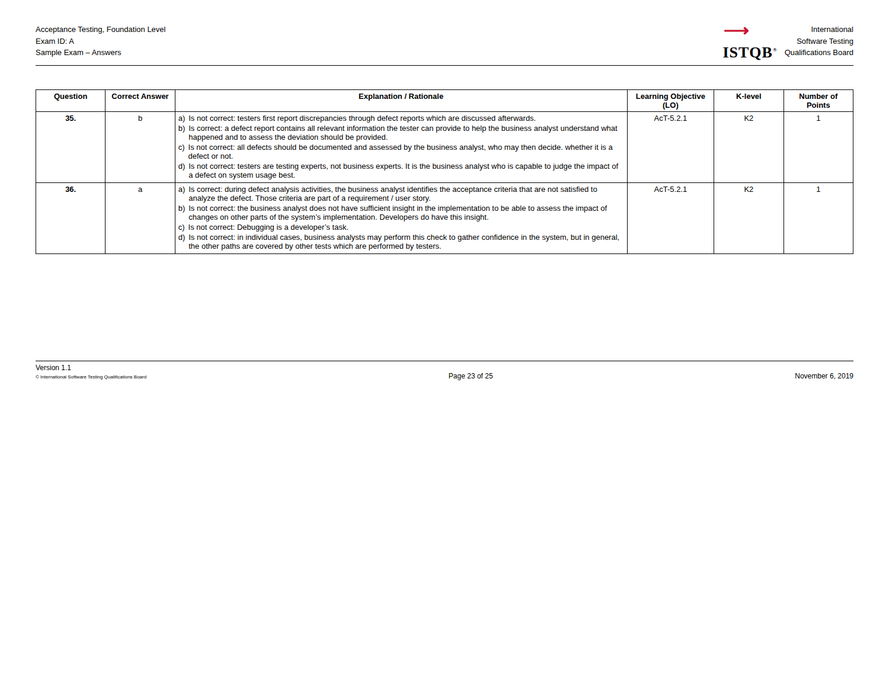Acceptance Testing, Foundation Level
Exam ID: A
Sample Exam – Answers
⟶
ISTQB®
International
Software Testing
Qualifications Board
| Question | Correct Answer | Explanation / Rationale | Learning Objective (LO) | K-level | Number of Points |
| --- | --- | --- | --- | --- | --- |
| 35. | b | a) Is not correct: testers first report discrepancies through defect reports which are discussed afterwards. b) Is correct: a defect report contains all relevant information the tester can provide to help the business analyst understand what happened and to assess the deviation should be provided. c) Is not correct: all defects should be documented and assessed by the business analyst, who may then decide. whether it is a defect or not. d) Is not correct: testers are testing experts, not business experts. It is the business analyst who is capable to judge the impact of a defect on system usage best. | AcT-5.2.1 | K2 | 1 |
| 36. | a | a) Is correct: during defect analysis activities, the business analyst identifies the acceptance criteria that are not satisfied to analyze the defect. Those criteria are part of a requirement / user story. b) Is not correct: the business analyst does not have sufficient insight in the implementation to be able to assess the impact of changes on other parts of the system’s implementation. Developers do have this insight. c) Is not correct: Debugging is a developer’s task. d) Is not correct: in individual cases, business analysts may perform this check to gather confidence in the system, but in general, the other paths are covered by other tests which are performed by testers. | AcT-5.2.1 | K2 | 1 |
Version 1.1
© International Software Testing Qualifications Board
Page 23 of 25
November 6, 2019